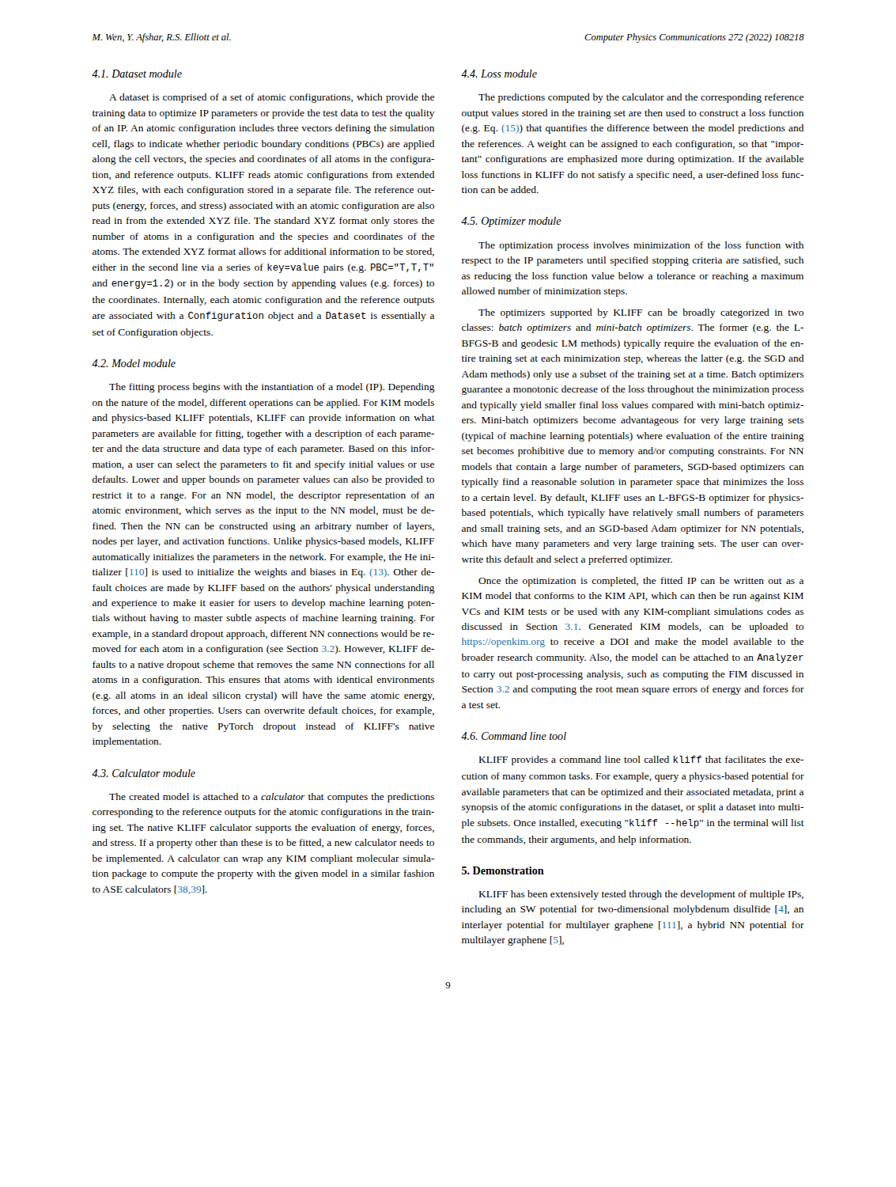M. Wen, Y. Afshar, R.S. Elliott et al.
Computer Physics Communications 272 (2022) 108218
4.1. Dataset module
A dataset is comprised of a set of atomic configurations, which provide the training data to optimize IP parameters or provide the test data to test the quality of an IP. An atomic configuration includes three vectors defining the simulation cell, flags to indicate whether periodic boundary conditions (PBCs) are applied along the cell vectors, the species and coordinates of all atoms in the configuration, and reference outputs. KLIFF reads atomic configurations from extended XYZ files, with each configuration stored in a separate file. The reference outputs (energy, forces, and stress) associated with an atomic configuration are also read in from the extended XYZ file. The standard XYZ format only stores the number of atoms in a configuration and the species and coordinates of the atoms. The extended XYZ format allows for additional information to be stored, either in the second line via a series of key=value pairs (e.g. PBC="T,T,T" and energy=1.2) or in the body section by appending values (e.g. forces) to the coordinates. Internally, each atomic configuration and the reference outputs are associated with a Configuration object and a Dataset is essentially a set of Configuration objects.
4.2. Model module
The fitting process begins with the instantiation of a model (IP). Depending on the nature of the model, different operations can be applied. For KIM models and physics-based KLIFF potentials, KLIFF can provide information on what parameters are available for fitting, together with a description of each parameter and the data structure and data type of each parameter. Based on this information, a user can select the parameters to fit and specify initial values or use defaults. Lower and upper bounds on parameter values can also be provided to restrict it to a range. For an NN model, the descriptor representation of an atomic environment, which serves as the input to the NN model, must be defined. Then the NN can be constructed using an arbitrary number of layers, nodes per layer, and activation functions. Unlike physics-based models, KLIFF automatically initializes the parameters in the network. For example, the He initializer [110] is used to initialize the weights and biases in Eq. (13). Other default choices are made by KLIFF based on the authors' physical understanding and experience to make it easier for users to develop machine learning potentials without having to master subtle aspects of machine learning training. For example, in a standard dropout approach, different NN connections would be removed for each atom in a configuration (see Section 3.2). However, KLIFF defaults to a native dropout scheme that removes the same NN connections for all atoms in a configuration. This ensures that atoms with identical environments (e.g. all atoms in an ideal silicon crystal) will have the same atomic energy, forces, and other properties. Users can overwrite default choices, for example, by selecting the native PyTorch dropout instead of KLIFF's native implementation.
4.3. Calculator module
The created model is attached to a calculator that computes the predictions corresponding to the reference outputs for the atomic configurations in the training set. The native KLIFF calculator supports the evaluation of energy, forces, and stress. If a property other than these is to be fitted, a new calculator needs to be implemented. A calculator can wrap any KIM compliant molecular simulation package to compute the property with the given model in a similar fashion to ASE calculators [38,39].
4.4. Loss module
The predictions computed by the calculator and the corresponding reference output values stored in the training set are then used to construct a loss function (e.g. Eq. (15)) that quantifies the difference between the model predictions and the references. A weight can be assigned to each configuration, so that "important" configurations are emphasized more during optimization. If the available loss functions in KLIFF do not satisfy a specific need, a user-defined loss function can be added.
4.5. Optimizer module
The optimization process involves minimization of the loss function with respect to the IP parameters until specified stopping criteria are satisfied, such as reducing the loss function value below a tolerance or reaching a maximum allowed number of minimization steps.
The optimizers supported by KLIFF can be broadly categorized in two classes: batch optimizers and mini-batch optimizers. The former (e.g. the L-BFGS-B and geodesic LM methods) typically require the evaluation of the entire training set at each minimization step, whereas the latter (e.g. the SGD and Adam methods) only use a subset of the training set at a time. Batch optimizers guarantee a monotonic decrease of the loss throughout the minimization process and typically yield smaller final loss values compared with mini-batch optimizers. Mini-batch optimizers become advantageous for very large training sets (typical of machine learning potentials) where evaluation of the entire training set becomes prohibitive due to memory and/or computing constraints. For NN models that contain a large number of parameters, SGD-based optimizers can typically find a reasonable solution in parameter space that minimizes the loss to a certain level. By default, KLIFF uses an L-BFGS-B optimizer for physics-based potentials, which typically have relatively small numbers of parameters and small training sets, and an SGD-based Adam optimizer for NN potentials, which have many parameters and very large training sets. The user can overwrite this default and select a preferred optimizer.
Once the optimization is completed, the fitted IP can be written out as a KIM model that conforms to the KIM API, which can then be run against KIM VCs and KIM tests or be used with any KIM-compliant simulations codes as discussed in Section 3.1. Generated KIM models, can be uploaded to https://openkim.org to receive a DOI and make the model available to the broader research community. Also, the model can be attached to an Analyzer to carry out post-processing analysis, such as computing the FIM discussed in Section 3.2 and computing the root mean square errors of energy and forces for a test set.
4.6. Command line tool
KLIFF provides a command line tool called kliff that facilitates the execution of many common tasks. For example, query a physics-based potential for available parameters that can be optimized and their associated metadata, print a synopsis of the atomic configurations in the dataset, or split a dataset into multiple subsets. Once installed, executing "kliff --help" in the terminal will list the commands, their arguments, and help information.
5. Demonstration
KLIFF has been extensively tested through the development of multiple IPs, including an SW potential for two-dimensional molybdenum disulfide [4], an interlayer potential for multilayer graphene [111], a hybrid NN potential for multilayer graphene [5],
9